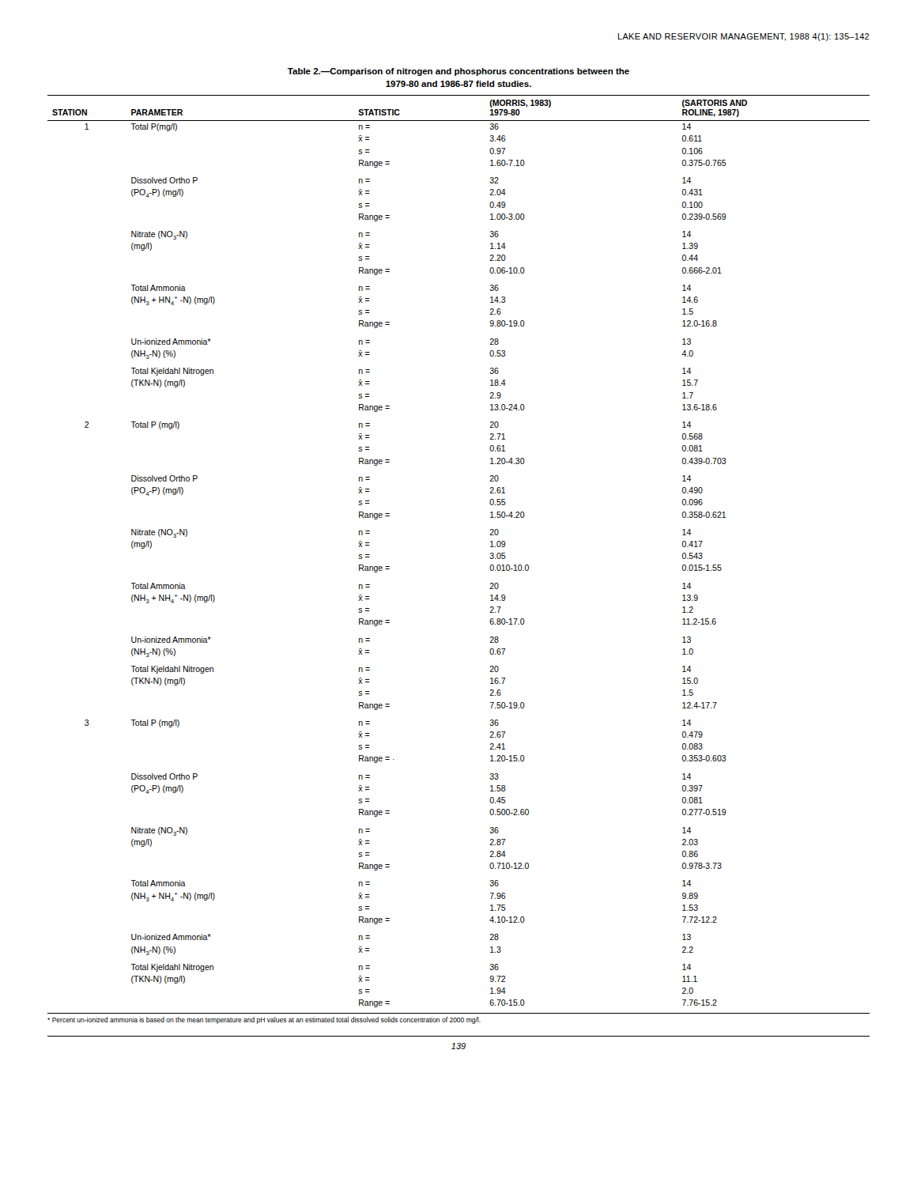LAKE AND RESERVOIR MANAGEMENT, 1988 4(1): 135–142
Table 2.—Comparison of nitrogen and phosphorus concentrations between the
1979-80 and 1986-87 field studies.
| STATION | PARAMETER | STATISTIC | (MORRIS, 1983) 1979-80 | (SARTORIS AND ROLINE, 1987) |
| --- | --- | --- | --- | --- |
| 1 | Total P(mg/l) | n = x̄ = s = Range = | 36 3.46 0.97 1.60-7.10 | 14 0.611 0.106 0.375-0.765 |
| | Dissolved Ortho P (PO 4 -P) (mg/l) | n = x̄ = s = Range = | 32 2.04 0.49 1.00-3.00 | 14 0.431 0.100 0.239-0.569 |
| | Nitrate (NO 3 -N) (mg/l) | n = x̄ = s = Range = | 36 1.14 2.20 0.06-10.0 | 14 1.39 0.44 0.666-2.01 |
| | Total Ammonia (NH 3 + HN 4 + -N) (mg/l) | n = x̄ = s = Range = | 36 14.3 2.6 9.80-19.0 | 14 14.6 1.5 12.0-16.8 |
| | Un-ionized Ammonia* (NH 3 -N) (%) | n = x̄ = | 28 0.53 | 13 4.0 |
| | Total Kjeldahl Nitrogen (TKN-N) (mg/l) | n = x̄ = s = Range = | 36 18.4 2.9 13.0-24.0 | 14 15.7 1.7 13.6-18.6 |
| 2 | Total P (mg/l) | n = x̄ = s = Range = | 20 2.71 0.61 1.20-4.30 | 14 0.568 0.081 0.439-0.703 |
| | Dissolved Ortho P (PO 4 -P) (mg/l) | n = x̄ = s = Range = | 20 2.61 0.55 1.50-4.20 | 14 0.490 0.096 0.358-0.621 |
| | Nitrate (NO 3 -N) (mg/l) | n = x̄ = s = Range = | 20 1.09 3.05 0.010-10.0 | 14 0.417 0.543 0.015-1.55 |
| | Total Ammonia (NH 3 + NH 4 + -N) (mg/l) | n = x̄ = s = Range = | 20 14.9 2.7 6.80-17.0 | 14 13.9 1.2 11.2-15.6 |
| | Un-ionized Ammonia* (NH 3 -N) (%) | n = x̄ = | 28 0.67 | 13 1.0 |
| | Total Kjeldahl Nitrogen (TKN-N) (mg/l) | n = x̄ = s = Range = | 20 16.7 2.6 7.50-19.0 | 14 15.0 1.5 12.4-17.7 |
| 3 | Total P (mg/l) | n = x̄ = s = Range = · | 36 2.67 2.41 1.20-15.0 | 14 0.479 0.083 0.353-0.603 |
| | Dissolved Ortho P (PO 4 -P) (mg/l) | n = x̄ = s = Range = | 33 1.58 0.45 0.500-2.60 | 14 0.397 0.081 0.277-0.519 |
| | Nitrate (NO 3 -N) (mg/l) | n = x̄ = s = Range = | 36 2.87 2.84 0.710-12.0 | 14 2.03 0.86 0.978-3.73 |
| | Total Ammonia (NH 3 + NH 4 + -N) (mg/l) | n = x̄ = s = Range = | 36 7.96 1.75 4.10-12.0 | 14 9.89 1.53 7.72-12.2 |
| | Un-ionized Ammonia* (NH 3 -N) (%) | n = x̄ = | 28 1.3 | 13 2.2 |
| | Total Kjeldahl Nitrogen (TKN-N) (mg/l) | n = x̄ = s = Range = | 36 9.72 1.94 6.70-15.0 | 14 11.1 2.0 7.76-15.2 |
* Percent un-ionized ammonia is based on the mean temperature and pH values at an estimated total dissolved solids concentration of 2000 mg/l.
139